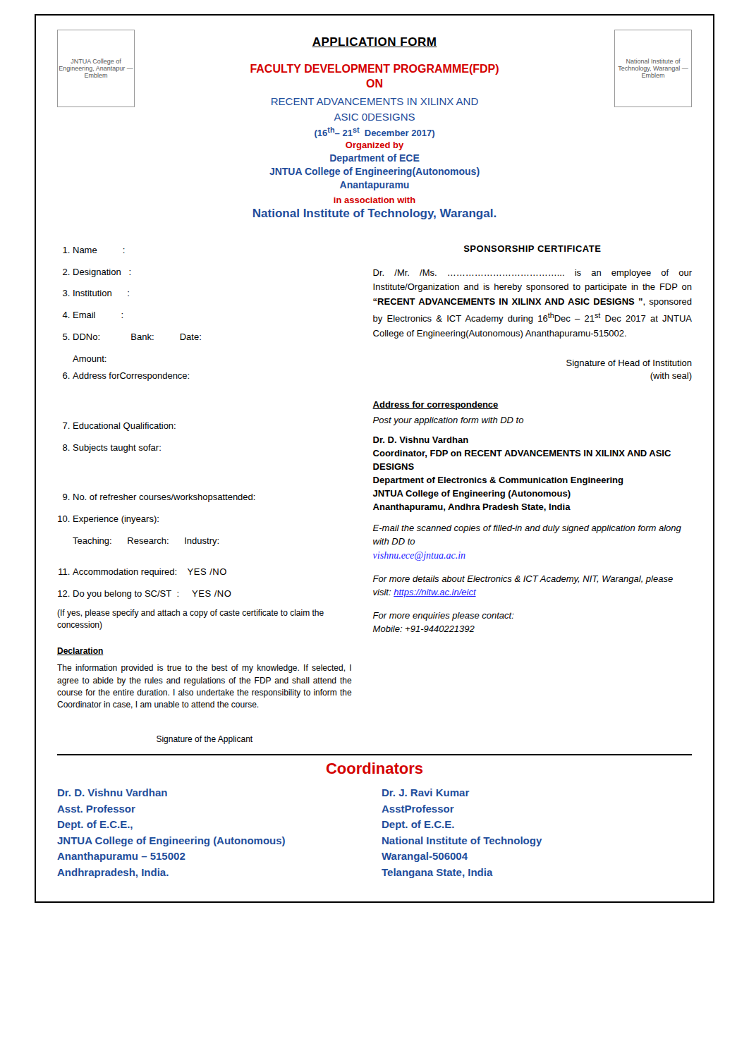JNTUA College of Engineering, Anantapur — Emblem
APPLICATION FORM
FACULTY DEVELOPMENT PROGRAMME(FDP)
ON
RECENT ADVANCEMENTS IN XILINX AND
ASIC 0DESIGNS
(16th– 21st December 2017)
Organized by
Department of ECE
JNTUA College of Engineering(Autonomous)
Anantapuramu
in association with
National Institute of Technology, Warangal.
National Institute of Technology, Warangal — Emblem
Name :
Designation :
Institution :
Email :
DDNo: Bank: Date:
Amount:
Address forCorrespondence:
Educational Qualification:
Subjects taught sofar:
No. of refresher courses/workshopsattended:
Experience (inyears):
Teaching: Research: Industry:
Accommodation required: YES /NO
Do you belong to SC/ST : YES /NO
(If yes, please specify and attach a copy of caste certificate to claim the concession)
Declaration
The information provided is true to the best of my knowledge. If selected, I agree to abide by the rules and regulations of the FDP and shall attend the course for the entire duration. I also undertake the responsibility to inform the Coordinator in case, I am unable to attend the course.
Signature of the Applicant
SPONSORSHIP CERTIFICATE
Dr. /Mr. /Ms. ………………………………... is an employee of our Institute/Organization and is hereby sponsored to participate in the FDP on “RECENT ADVANCEMENTS IN XILINX AND ASIC DESIGNS ”, sponsored by Electronics & ICT Academy during 16thDec – 21st Dec 2017 at JNTUA College of Engineering(Autonomous) Ananthapuramu-515002.
Signature of Head of Institution
(with seal)
Address for correspondence
Post your application form with DD to
Dr. D. Vishnu Vardhan
Coordinator, FDP on RECENT ADVANCEMENTS IN XILINX AND ASIC DESIGNS
Department of Electronics & Communication Engineering
JNTUA College of Engineering (Autonomous)
Ananthapuramu, Andhra Pradesh State, India
E-mail the scanned copies of filled-in and duly signed application form along with DD to
vishnu.ece@jntua.ac.in
For more details about Electronics & ICT Academy, NIT, Warangal, please visit: https://nitw.ac.in/eict
For more enquiries please contact:
Mobile: +91-9440221392
Coordinators
Dr. D. Vishnu Vardhan
Asst. Professor
Dept. of E.C.E.,
JNTUA College of Engineering (Autonomous)
Ananthapuramu – 515002
Andhrapradesh, India.
Dr. J. Ravi Kumar
AsstProfessor
Dept. of E.C.E.
National Institute of Technology
Warangal-506004
Telangana State, India